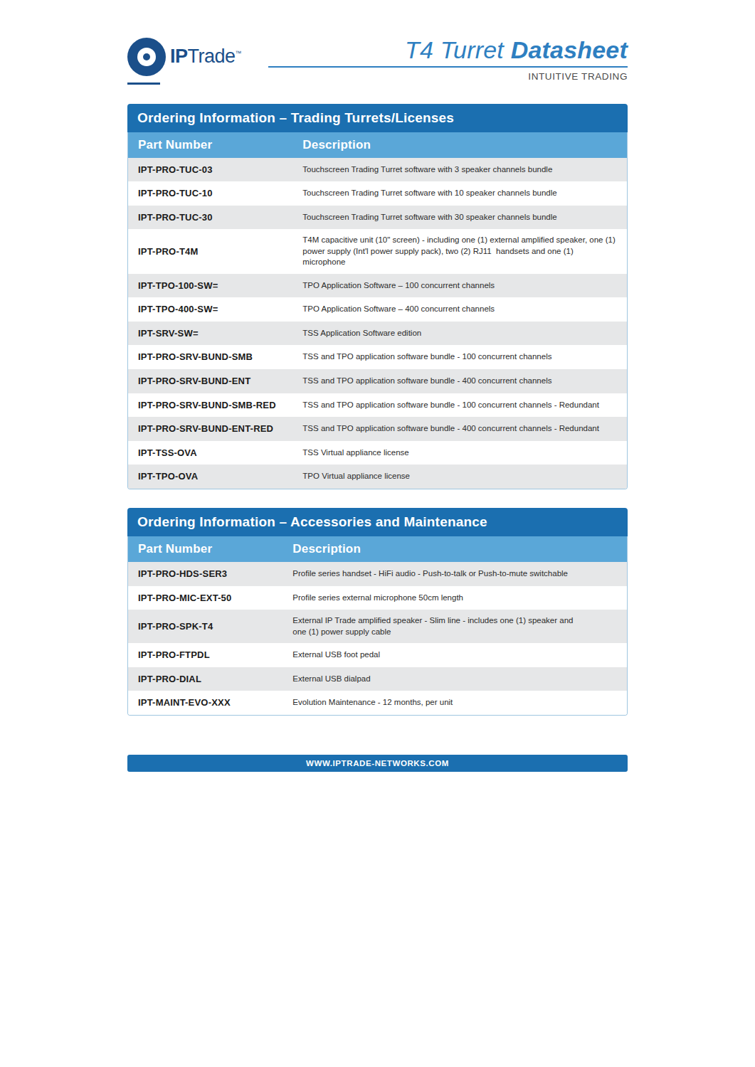IPTrade™
T4 Turret Datasheet
Intuitive Trading
Ordering Information – Trading Turrets/Licenses
| Part Number | Description |
| --- | --- |
| IPT-PRO-TUC-03 | Touchscreen Trading Turret software with 3 speaker channels bundle |
| IPT-PRO-TUC-10 | Touchscreen Trading Turret software with 10 speaker channels bundle |
| IPT-PRO-TUC-30 | Touchscreen Trading Turret software with 30 speaker channels bundle |
| IPT-PRO-T4M | T4M capacitive unit (10" screen) - including one (1) external amplified speaker, one (1) power supply (Int'l power supply pack), two (2) RJ11 handsets and one (1) microphone |
| IPT-TPO-100-SW= | TPO Application Software – 100 concurrent channels |
| IPT-TPO-400-SW= | TPO Application Software – 400 concurrent channels |
| IPT-SRV-SW= | TSS Application Software edition |
| IPT-PRO-SRV-BUND-SMB | TSS and TPO application software bundle - 100 concurrent channels |
| IPT-PRO-SRV-BUND-ENT | TSS and TPO application software bundle - 400 concurrent channels |
| IPT-PRO-SRV-BUND-SMB-RED | TSS and TPO application software bundle - 100 concurrent channels - Redundant |
| IPT-PRO-SRV-BUND-ENT-RED | TSS and TPO application software bundle - 400 concurrent channels - Redundant |
| IPT-TSS-OVA | TSS Virtual appliance license |
| IPT-TPO-OVA | TPO Virtual appliance license |
Ordering Information – Accessories and Maintenance
| Part Number | Description |
| --- | --- |
| IPT-PRO-HDS-SER3 | Profile series handset - HiFi audio - Push-to-talk or Push-to-mute switchable |
| IPT-PRO-MIC-EXT-50 | Profile series external microphone 50cm length |
| IPT-PRO-SPK-T4 | External IP Trade amplified speaker - Slim line - includes one (1) speaker and one (1) power supply cable |
| IPT-PRO-FTPDL | External USB foot pedal |
| IPT-PRO-DIAL | External USB dialpad |
| IPT-MAINT-EVO-XXX | Evolution Maintenance - 12 months, per unit |
WWW.IPTRADE-NETWORKS.COM